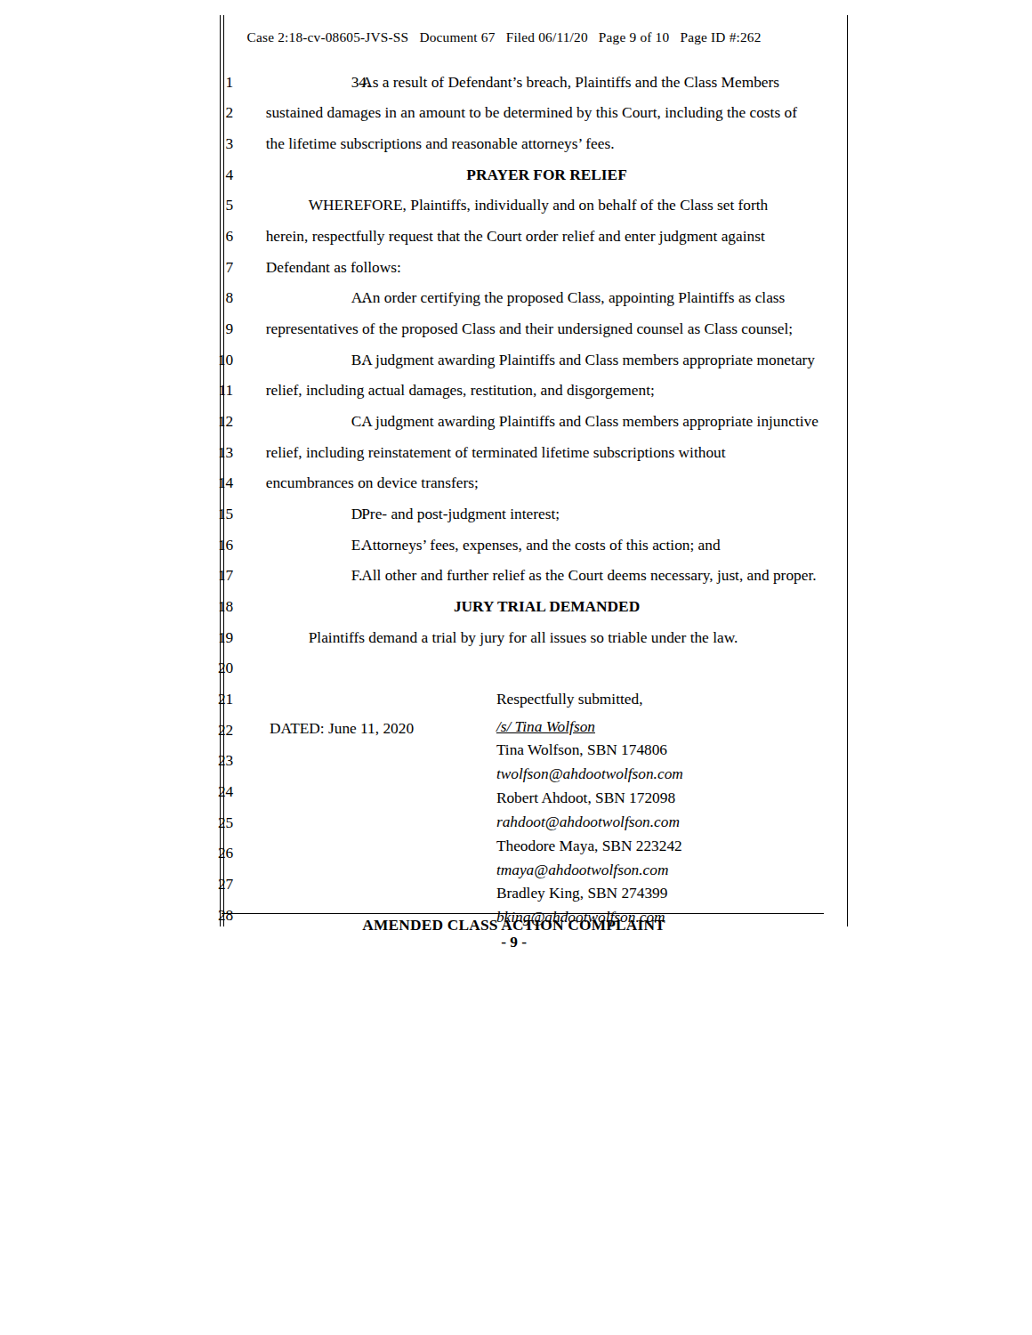Case 2:18-cv-08605-JVS-SS Document 67 Filed 06/11/20 Page 9 of 10 Page ID #:262
1
2
3
4
5
6
7
8
9
10
11
12
13
14
15
16
17
18
19
20
21
22
23
24
25
26
27
28
34. As a result of Defendant’s breach, Plaintiffs and the Class Members
sustained damages in an amount to be determined by this Court, including the costs of
the lifetime subscriptions and reasonable attorneys’ fees.
PRAYER FOR RELIEF
WHEREFORE, Plaintiffs, individually and on behalf of the Class set forth
herein, respectfully request that the Court order relief and enter judgment against
Defendant as follows:
A. An order certifying the proposed Class, appointing Plaintiffs as class
representatives of the proposed Class and their undersigned counsel as Class counsel;
B. A judgment awarding Plaintiffs and Class members appropriate monetary
relief, including actual damages, restitution, and disgorgement;
C. A judgment awarding Plaintiffs and Class members appropriate injunctive
relief, including reinstatement of terminated lifetime subscriptions without
encumbrances on device transfers;
D. Pre- and post-judgment interest;
E. Attorneys’ fees, expenses, and the costs of this action; and
F. All other and further relief as the Court deems necessary, just, and proper.
JURY TRIAL DEMANDED
Plaintiffs demand a trial by jury for all issues so triable under the law.
Respectfully submitted,
DATED: June 11, 2020
/s/ Tina Wolfson
Tina Wolfson, SBN 174806
twolfson@ahdootwolfson.com
Robert Ahdoot, SBN 172098
rahdoot@ahdootwolfson.com
Theodore Maya, SBN 223242
tmaya@ahdootwolfson.com
Bradley King, SBN 274399
bking@ahdootwolfson.com
AMENDED CLASS ACTION COMPLAINT
- 9 -